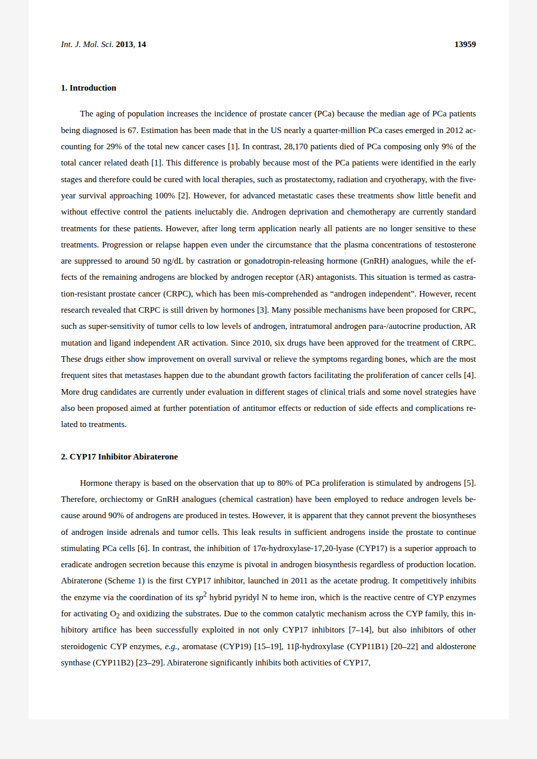Int. J. Mol. Sci. 2013, 14 13959
1. Introduction
The aging of population increases the incidence of prostate cancer (PCa) because the median age of PCa patients being diagnosed is 67. Estimation has been made that in the US nearly a quarter-million PCa cases emerged in 2012 accounting for 29% of the total new cancer cases [1]. In contrast, 28,170 patients died of PCa composing only 9% of the total cancer related death [1]. This difference is probably because most of the PCa patients were identified in the early stages and therefore could be cured with local therapies, such as prostatectomy, radiation and cryotherapy, with the five-year survival approaching 100% [2]. However, for advanced metastatic cases these treatments show little benefit and without effective control the patients ineluctably die. Androgen deprivation and chemotherapy are currently standard treatments for these patients. However, after long term application nearly all patients are no longer sensitive to these treatments. Progression or relapse happen even under the circumstance that the plasma concentrations of testosterone are suppressed to around 50 ng/dL by castration or gonadotropin-releasing hormone (GnRH) analogues, while the effects of the remaining androgens are blocked by androgen receptor (AR) antagonists. This situation is termed as castration-resistant prostate cancer (CRPC), which has been mis-comprehended as “androgen independent”. However, recent research revealed that CRPC is still driven by hormones [3]. Many possible mechanisms have been proposed for CRPC, such as super-sensitivity of tumor cells to low levels of androgen, intratumoral androgen para-/autocrine production, AR mutation and ligand independent AR activation. Since 2010, six drugs have been approved for the treatment of CRPC. These drugs either show improvement on overall survival or relieve the symptoms regarding bones, which are the most frequent sites that metastases happen due to the abundant growth factors facilitating the proliferation of cancer cells [4]. More drug candidates are currently under evaluation in different stages of clinical trials and some novel strategies have also been proposed aimed at further potentiation of antitumor effects or reduction of side effects and complications related to treatments.
2. CYP17 Inhibitor Abiraterone
Hormone therapy is based on the observation that up to 80% of PCa proliferation is stimulated by androgens [5]. Therefore, orchiectomy or GnRH analogues (chemical castration) have been employed to reduce androgen levels because around 90% of androgens are produced in testes. However, it is apparent that they cannot prevent the biosyntheses of androgen inside adrenals and tumor cells. This leak results in sufficient androgens inside the prostate to continue stimulating PCa cells [6]. In contrast, the inhibition of 17α-hydroxylase-17,20-lyase (CYP17) is a superior approach to eradicate androgen secretion because this enzyme is pivotal in androgen biosynthesis regardless of production location. Abiraterone (Scheme 1) is the first CYP17 inhibitor, launched in 2011 as the acetate prodrug. It competitively inhibits the enzyme via the coordination of its sp2 hybrid pyridyl N to heme iron, which is the reactive centre of CYP enzymes for activating O2 and oxidizing the substrates. Due to the common catalytic mechanism across the CYP family, this inhibitory artifice has been successfully exploited in not only CYP17 inhibitors [7–14], but also inhibitors of other steroidogenic CYP enzymes, e.g., aromatase (CYP19) [15–19], 11β-hydroxylase (CYP11B1) [20–22] and aldosterone synthase (CYP11B2) [23–29]. Abiraterone significantly inhibits both activities of CYP17,